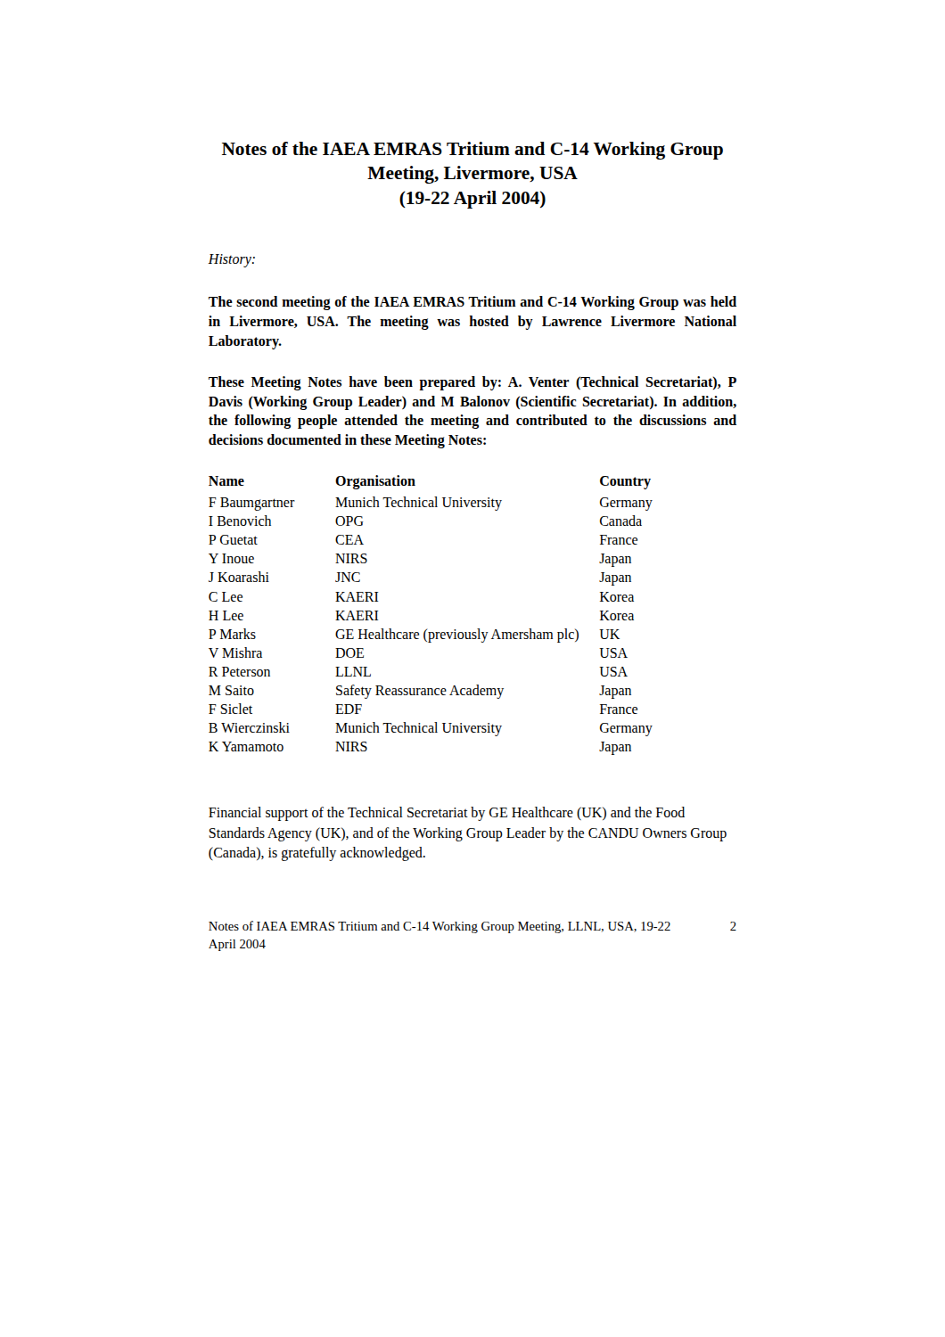Notes of the IAEA EMRAS Tritium and C-14 Working Group
Meeting, Livermore, USA
(19-22 April 2004)
History:
The second meeting of the IAEA EMRAS Tritium and C-14 Working Group was held in Livermore, USA. The meeting was hosted by Lawrence Livermore National Laboratory.
These Meeting Notes have been prepared by: A. Venter (Technical Secretariat), P Davis (Working Group Leader) and M Balonov (Scientific Secretariat). In addition, the following people attended the meeting and contributed to the discussions and decisions documented in these Meeting Notes:
| Name | Organisation | Country |
| --- | --- | --- |
| F Baumgartner | Munich Technical University | Germany |
| I Benovich | OPG | Canada |
| P Guetat | CEA | France |
| Y Inoue | NIRS | Japan |
| J Koarashi | JNC | Japan |
| C Lee | KAERI | Korea |
| H Lee | KAERI | Korea |
| P Marks | GE Healthcare (previously Amersham plc) | UK |
| V Mishra | DOE | USA |
| R Peterson | LLNL | USA |
| M Saito | Safety Reassurance Academy | Japan |
| F Siclet | EDF | France |
| B Wierczinski | Munich Technical University | Germany |
| K Yamamoto | NIRS | Japan |
Financial support of the Technical Secretariat by GE Healthcare (UK) and the Food Standards Agency (UK), and of the Working Group Leader by the CANDU Owners Group (Canada), is gratefully acknowledged.
Notes of IAEA EMRAS Tritium and C-14 Working Group Meeting, LLNL, USA, 19-22 April 2004 2